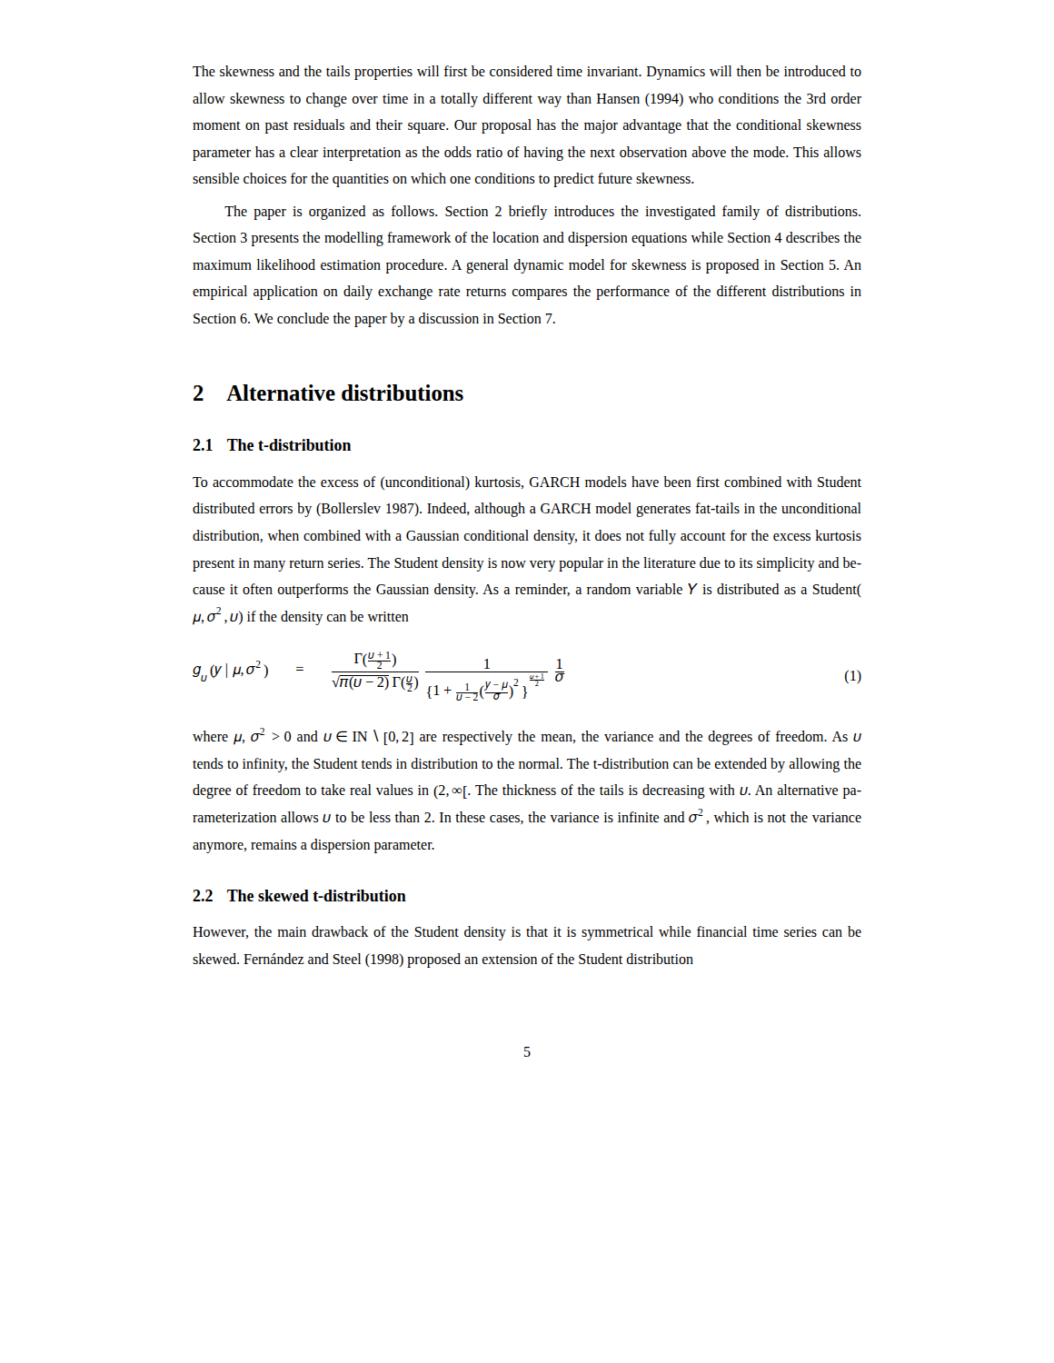The skewness and the tails properties will first be considered time invariant. Dynamics will then be introduced to allow skewness to change over time in a totally different way than Hansen (1994) who conditions the 3rd order moment on past residuals and their square. Our proposal has the major advantage that the conditional skewness parameter has a clear interpretation as the odds ratio of having the next observation above the mode. This allows sensible choices for the quantities on which one conditions to predict future skewness.
The paper is organized as follows. Section 2 briefly introduces the investigated family of distributions. Section 3 presents the modelling framework of the location and dispersion equations while Section 4 describes the maximum likelihood estimation procedure. A general dynamic model for skewness is proposed in Section 5. An empirical application on daily exchange rate returns compares the performance of the different distributions in Section 6. We conclude the paper by a discussion in Section 7.
2 Alternative distributions
2.1 The t-distribution
To accommodate the excess of (unconditional) kurtosis, GARCH models have been first combined with Student distributed errors by (Bollerslev 1987). Indeed, although a GARCH model generates fat-tails in the unconditional distribution, when combined with a Gaussian conditional density, it does not fully account for the excess kurtosis present in many return series. The Student density is now very popular in the literature due to its simplicity and because it often outperforms the Gaussian density. As a reminder, a random variable Y is distributed as a Student(μ,σ2,υ) if the density can be written
gυ (y|μ,σ2)  =  Γ(υ+12) π(υ−2)Γ(υ2) 1 {1+1υ−2(y−μσ)2} υ+12 1σ
(1)
where μ, σ2>0 and υ∈IN∖[0,2] are respectively the mean, the variance and the degrees of freedom. As υ tends to infinity, the Student tends in distribution to the normal. The t-distribution can be extended by allowing the degree of freedom to take real values in (2,∞[. The thickness of the tails is decreasing with υ. An alternative parameterization allows υ to be less than 2. In these cases, the variance is infinite and σ2, which is not the variance anymore, remains a dispersion parameter.
2.2 The skewed t-distribution
However, the main drawback of the Student density is that it is symmetrical while financial time series can be skewed. Fernández and Steel (1998) proposed an extension of the Student distribution
5